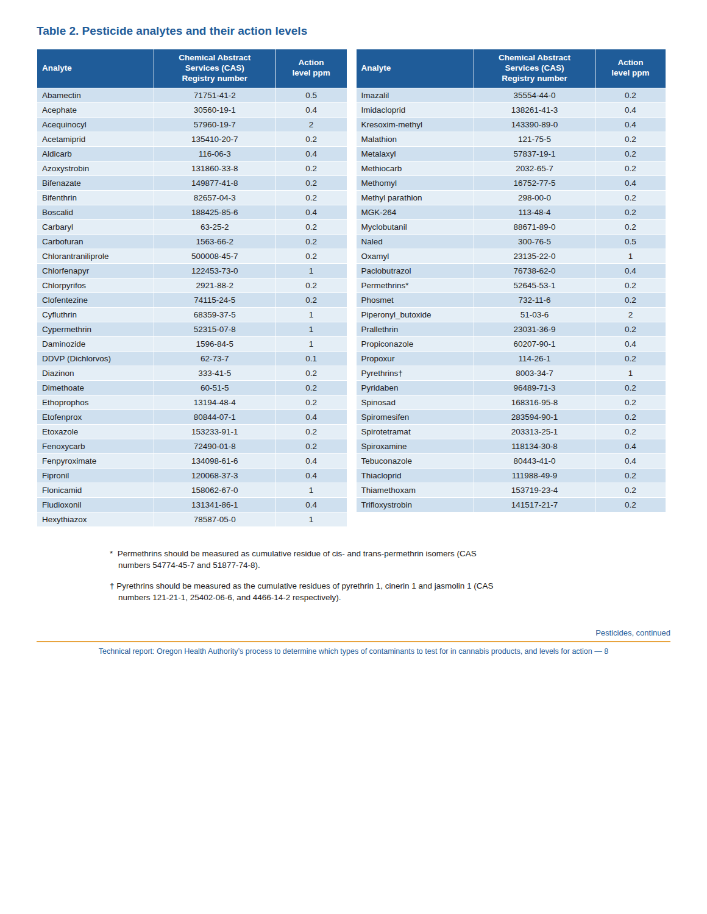Table 2. Pesticide analytes and their action levels
| Analyte | Chemical Abstract Services (CAS) Registry number | Action level ppm |
| --- | --- | --- |
| Abamectin | 71751-41-2 | 0.5 |
| Acephate | 30560-19-1 | 0.4 |
| Acequinocyl | 57960-19-7 | 2 |
| Acetamiprid | 135410-20-7 | 0.2 |
| Aldicarb | 116-06-3 | 0.4 |
| Azoxystrobin | 131860-33-8 | 0.2 |
| Bifenazate | 149877-41-8 | 0.2 |
| Bifenthrin | 82657-04-3 | 0.2 |
| Boscalid | 188425-85-6 | 0.4 |
| Carbaryl | 63-25-2 | 0.2 |
| Carbofuran | 1563-66-2 | 0.2 |
| Chlorantraniliprole | 500008-45-7 | 0.2 |
| Chlorfenapyr | 122453-73-0 | 1 |
| Chlorpyrifos | 2921-88-2 | 0.2 |
| Clofentezine | 74115-24-5 | 0.2 |
| Cyfluthrin | 68359-37-5 | 1 |
| Cypermethrin | 52315-07-8 | 1 |
| Daminozide | 1596-84-5 | 1 |
| DDVP (Dichlorvos) | 62-73-7 | 0.1 |
| Diazinon | 333-41-5 | 0.2 |
| Dimethoate | 60-51-5 | 0.2 |
| Ethoprophos | 13194-48-4 | 0.2 |
| Etofenprox | 80844-07-1 | 0.4 |
| Etoxazole | 153233-91-1 | 0.2 |
| Fenoxycarb | 72490-01-8 | 0.2 |
| Fenpyroximate | 134098-61-6 | 0.4 |
| Fipronil | 120068-37-3 | 0.4 |
| Flonicamid | 158062-67-0 | 1 |
| Fludioxonil | 131341-86-1 | 0.4 |
| Hexythiazox | 78587-05-0 | 1 |
| Analyte | Chemical Abstract Services (CAS) Registry number | Action level ppm |
| --- | --- | --- |
| Imazalil | 35554-44-0 | 0.2 |
| Imidacloprid | 138261-41-3 | 0.4 |
| Kresoxim-methyl | 143390-89-0 | 0.4 |
| Malathion | 121-75-5 | 0.2 |
| Metalaxyl | 57837-19-1 | 0.2 |
| Methiocarb | 2032-65-7 | 0.2 |
| Methomyl | 16752-77-5 | 0.4 |
| Methyl parathion | 298-00-0 | 0.2 |
| MGK-264 | 113-48-4 | 0.2 |
| Myclobutanil | 88671-89-0 | 0.2 |
| Naled | 300-76-5 | 0.5 |
| Oxamyl | 23135-22-0 | 1 |
| Paclobutrazol | 76738-62-0 | 0.4 |
| Permethrins* | 52645-53-1 | 0.2 |
| Phosmet | 732-11-6 | 0.2 |
| Piperonyl_butoxide | 51-03-6 | 2 |
| Prallethrin | 23031-36-9 | 0.2 |
| Propiconazole | 60207-90-1 | 0.4 |
| Propoxur | 114-26-1 | 0.2 |
| Pyrethrins† | 8003-34-7 | 1 |
| Pyridaben | 96489-71-3 | 0.2 |
| Spinosad | 168316-95-8 | 0.2 |
| Spiromesifen | 283594-90-1 | 0.2 |
| Spirotetramat | 203313-25-1 | 0.2 |
| Spiroxamine | 118134-30-8 | 0.4 |
| Tebuconazole | 80443-41-0 | 0.4 |
| Thiacloprid | 111988-49-9 | 0.2 |
| Thiamethoxam | 153719-23-4 | 0.2 |
| Trifloxystrobin | 141517-21-7 | 0.2 |
* Permethrins should be measured as cumulative residue of cis- and trans-permethrin isomers (CAS numbers 54774-45-7 and 51877-74-8).
† Pyrethrins should be measured as the cumulative residues of pyrethrin 1, cinerin 1 and jasmolin 1 (CAS numbers 121-21-1, 25402-06-6, and 4466-14-2 respectively).
Pesticides, continued
Technical report: Oregon Health Authority’s process to determine which types of contaminants to test for in cannabis products, and levels for action — 8